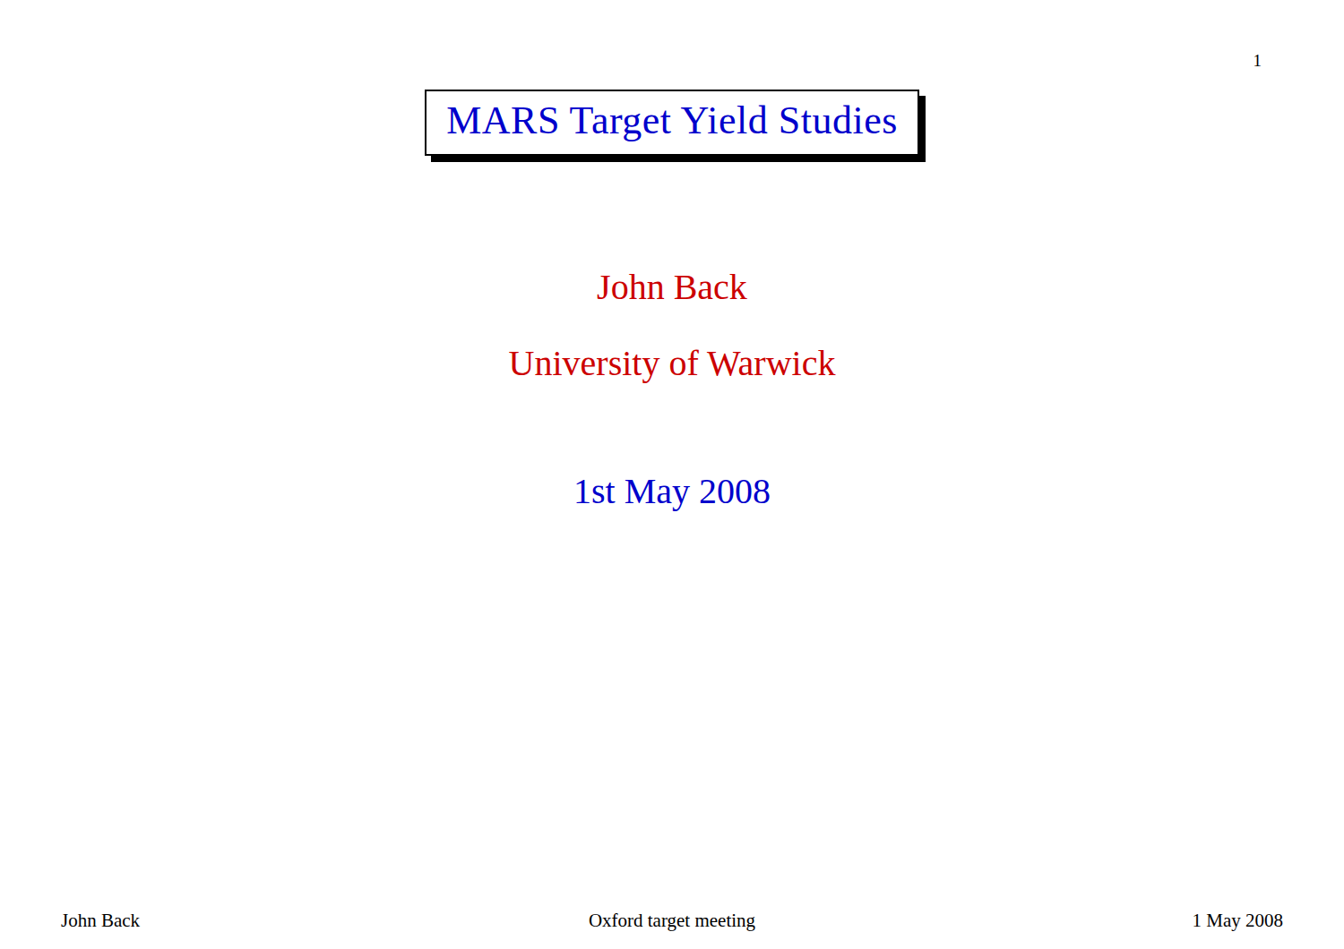1
MARS Target Yield Studies
John Back
University of Warwick
1st May 2008
John Back Oxford target meeting 1 May 2008